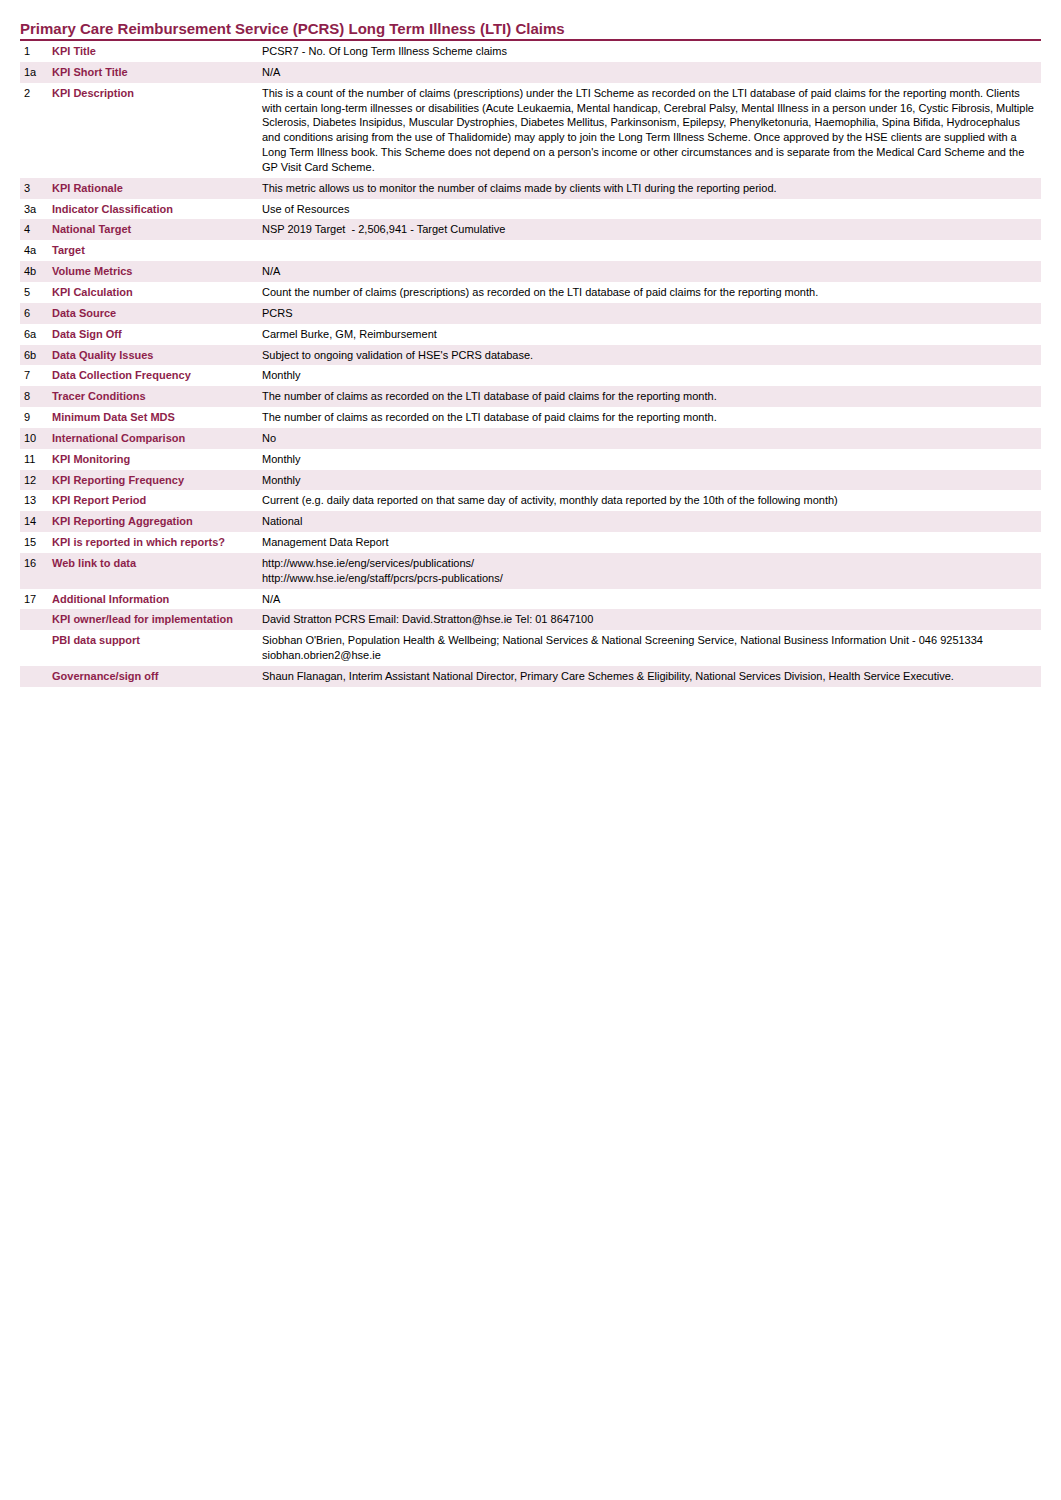Primary Care Reimbursement Service (PCRS) Long Term Illness (LTI) Claims
| 1 | KPI Title | PCSR7 - No. Of Long Term Illness Scheme claims |
| 1a | KPI Short Title | N/A |
| 2 | KPI Description | This is a count of the number of claims (prescriptions) under the LTI Scheme as recorded on the LTI database of paid claims for the reporting month. Clients with certain long-term illnesses or disabilities (Acute Leukaemia, Mental handicap, Cerebral Palsy, Mental Illness in a person under 16, Cystic Fibrosis, Multiple Sclerosis, Diabetes Insipidus, Muscular Dystrophies, Diabetes Mellitus, Parkinsonism, Epilepsy, Phenylketonuria, Haemophilia, Spina Bifida, Hydrocephalus and conditions arising from the use of Thalidomide) may apply to join the Long Term Illness Scheme. Once approved by the HSE clients are supplied with a Long Term Illness book. This Scheme does not depend on a person's income or other circumstances and is separate from the Medical Card Scheme and the GP Visit Card Scheme. |
| 3 | KPI Rationale | This metric allows us to monitor the number of claims made by clients with LTI during the reporting period. |
| 3a | Indicator Classification | Use of Resources |
| 4 | National Target | NSP 2019 Target - 2,506,941 - Target Cumulative |
| 4a | Target | |
| 4b | Volume Metrics | N/A |
| 5 | KPI Calculation | Count the number of claims (prescriptions) as recorded on the LTI database of paid claims for the reporting month. |
| 6 | Data Source | PCRS |
| 6a | Data Sign Off | Carmel Burke, GM, Reimbursement |
| 6b | Data Quality Issues | Subject to ongoing validation of HSE's PCRS database. |
| 7 | Data Collection Frequency | Monthly |
| 8 | Tracer Conditions | The number of claims as recorded on the LTI database of paid claims for the reporting month. |
| 9 | Minimum Data Set MDS | The number of claims as recorded on the LTI database of paid claims for the reporting month. |
| 10 | International Comparison | No |
| 11 | KPI Monitoring | Monthly |
| 12 | KPI Reporting Frequency | Monthly |
| 13 | KPI Report Period | Current (e.g. daily data reported on that same day of activity, monthly data reported by the 10th of the following month) |
| 14 | KPI Reporting Aggregation | National |
| 15 | KPI is reported in which reports? | Management Data Report |
| 16 | Web link to data | http://www.hse.ie/eng/services/publications/ http://www.hse.ie/eng/staff/pcrs/pcrs-publications/ |
| 17 | Additional Information | N/A |
| | KPI owner/lead for implementation | David Stratton PCRS Email: David.Stratton@hse.ie Tel: 01 8647100 |
| | PBI data support | Siobhan O'Brien, Population Health & Wellbeing; National Services & National Screening Service, National Business Information Unit - 046 9251334 siobhan.obrien2@hse.ie |
| | Governance/sign off | Shaun Flanagan, Interim Assistant National Director, Primary Care Schemes & Eligibility, National Services Division, Health Service Executive. |